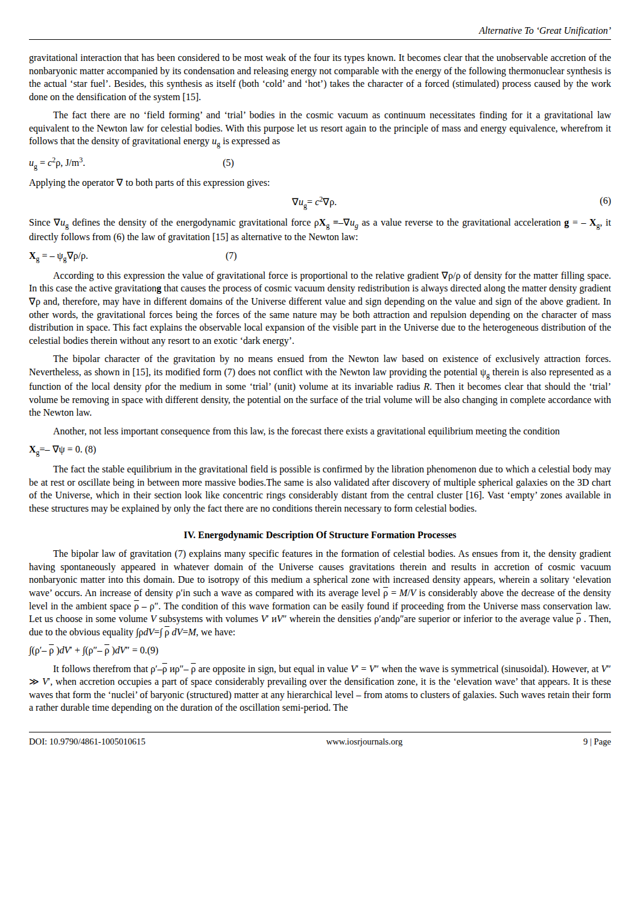Alternative To ‘Great Unification’
gravitational interaction that has been considered to be most weak of the four its types known. It becomes clear that the unobservable accretion of the nonbaryonic matter accompanied by its condensation and releasing energy not comparable with the energy of the following thermonuclear synthesis is the actual ‘star fuel’. Besides, this synthesis as itself (both ‘cold’ and ‘hot’) takes the character of a forced (stimulated) process caused by the work done on the densification of the system [15].
The fact there are no ‘field forming’ and ‘trial’ bodies in the cosmic vacuum as continuum necessitates finding for it a gravitational law equivalent to the Newton law for celestial bodies. With this purpose let us resort again to the principle of mass and energy equivalence, wherefrom it follows that the density of gravitational energy ug is expressed as
ug = c2ρ, J/m3. (5)
Applying the operator ∇ to both parts of this expression gives:
∇ug= c2∇ρ. (6)
Since ∇ug defines the density of the energodynamic gravitational force ρXg =–∇ug as a value reverse to the gravitational acceleration g = – Xg, it directly follows from (6) the law of gravitation [15] as alternative to the Newton law:
Xg = – ψg∇ρ/ρ. (7)
According to this expression the value of gravitational force is proportional to the relative gradient ∇ρ/ρ of density for the matter filling space. In this case the active gravitationg that causes the process of cosmic vacuum density redistribution is always directed along the matter density gradient ∇ρ and, therefore, may have in different domains of the Universe different value and sign depending on the value and sign of the above gradient. In other words, the gravitational forces being the forces of the same nature may be both attraction and repulsion depending on the character of mass distribution in space. This fact explains the observable local expansion of the visible part in the Universe due to the heterogeneous distribution of the celestial bodies therein without any resort to an exotic ‘dark energy’.
The bipolar character of the gravitation by no means ensued from the Newton law based on existence of exclusively attraction forces. Nevertheless, as shown in [15], its modified form (7) does not conflict with the Newton law providing the potential ψg therein is also represented as a function of the local density ρfor the medium in some ‘trial’ (unit) volume at its invariable radius R. Then it becomes clear that should the ‘trial’ volume be removing in space with different density, the potential on the surface of the trial volume will be also changing in complete accordance with the Newton law.
Another, not less important consequence from this law, is the forecast there exists a gravitational equilibrium meeting the condition
Xg=– ∇ψ = 0. (8)
The fact the stable equilibrium in the gravitational field is possible is confirmed by the libration phenomenon due to which a celestial body may be at rest or oscillate being in between more massive bodies.The same is also validated after discovery of multiple spherical galaxies on the 3D chart of the Universe, which in their section look like concentric rings considerably distant from the central cluster [16]. Vast ‘empty’ zones available in these structures may be explained by only the fact there are no conditions therein necessary to form celestial bodies.
IV. Energodynamic Description Of Structure Formation Processes
The bipolar law of gravitation (7) explains many specific features in the formation of celestial bodies. As ensues from it, the density gradient having spontaneously appeared in whatever domain of the Universe causes gravitations therein and results in accretion of cosmic vacuum nonbaryonic matter into this domain. Due to isotropy of this medium a spherical zone with increased density appears, wherein a solitary ‘elevation wave’ occurs. An increase of density ρ′in such a wave as compared with its average level ρ = M/V is considerably above the decrease of the density level in the ambient space ρ – ρ″. The condition of this wave formation can be easily found if proceeding from the Universe mass conservation law. Let us choose in some volume V subsystems with volumes V′ иV″ wherein the densities ρ′andρ″are superior or inferior to the average value ρ . Then, due to the obvious equality ∫ρdV=∫ ρ dV=M, we have:
∫(ρ′– ρ )dV′ + ∫(ρ″– ρ )dV″ = 0.(9)
It follows therefrom that ρ′–ρ иρ″– ρ are opposite in sign, but equal in value V′ = V″ when the wave is symmetrical (sinusoidal). However, at V″ ≫ V′, when accretion occupies a part of space considerably prevailing over the densification zone, it is the ‘elevation wave’ that appears. It is these waves that form the ‘nuclei’ of baryonic (structured) matter at any hierarchical level – from atoms to clusters of galaxies. Such waves retain their form a rather durable time depending on the duration of the oscillation semi-period. The
DOI: 10.9790/4861-1005010615 www.iosrjournals.org 9 | Page